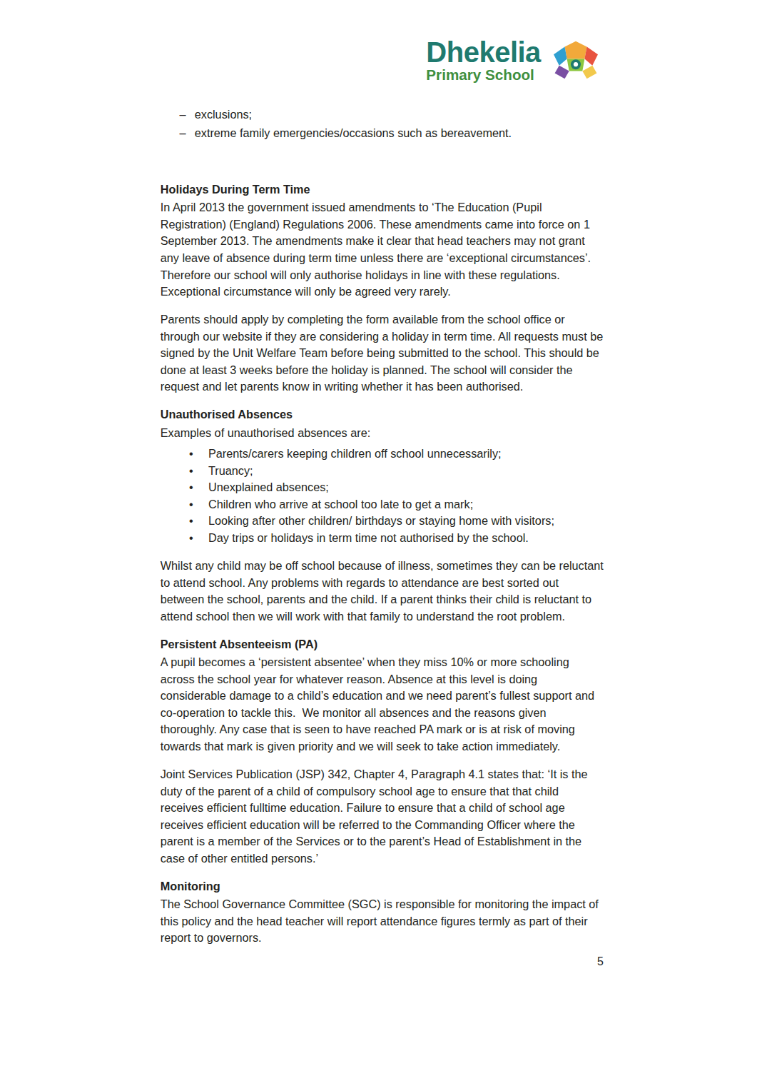Dhekelia Primary School
exclusions;
extreme family emergencies/occasions such as bereavement.
Holidays During Term Time
In April 2013 the government issued amendments to ‘The Education (Pupil Registration) (England) Regulations 2006. These amendments came into force on 1 September 2013. The amendments make it clear that head teachers may not grant any leave of absence during term time unless there are ‘exceptional circumstances’. Therefore our school will only authorise holidays in line with these regulations. Exceptional circumstance will only be agreed very rarely.
Parents should apply by completing the form available from the school office or through our website if they are considering a holiday in term time. All requests must be signed by the Unit Welfare Team before being submitted to the school. This should be done at least 3 weeks before the holiday is planned. The school will consider the request and let parents know in writing whether it has been authorised.
Unauthorised Absences
Examples of unauthorised absences are:
Parents/carers keeping children off school unnecessarily;
Truancy;
Unexplained absences;
Children who arrive at school too late to get a mark;
Looking after other children/ birthdays or staying home with visitors;
Day trips or holidays in term time not authorised by the school.
Whilst any child may be off school because of illness, sometimes they can be reluctant to attend school. Any problems with regards to attendance are best sorted out between the school, parents and the child. If a parent thinks their child is reluctant to attend school then we will work with that family to understand the root problem.
Persistent Absenteeism (PA)
A pupil becomes a ‘persistent absentee’ when they miss 10% or more schooling across the school year for whatever reason. Absence at this level is doing considerable damage to a child’s education and we need parent’s fullest support and co-operation to tackle this. We monitor all absences and the reasons given thoroughly. Any case that is seen to have reached PA mark or is at risk of moving towards that mark is given priority and we will seek to take action immediately.
Joint Services Publication (JSP) 342, Chapter 4, Paragraph 4.1 states that: ‘It is the duty of the parent of a child of compulsory school age to ensure that that child receives efficient fulltime education. Failure to ensure that a child of school age receives efficient education will be referred to the Commanding Officer where the parent is a member of the Services or to the parent’s Head of Establishment in the case of other entitled persons.’
Monitoring
The School Governance Committee (SGC) is responsible for monitoring the impact of this policy and the head teacher will report attendance figures termly as part of their report to governors.
5